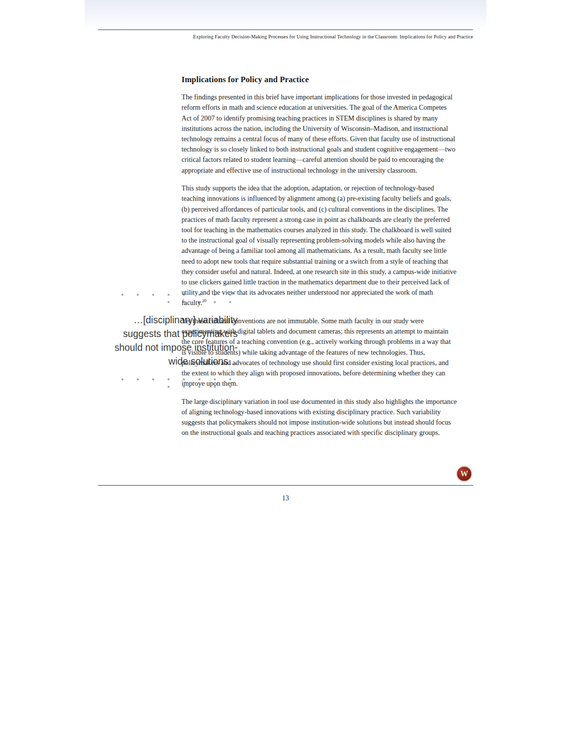Exploring Faculty Decision-Making Processes for Using Instructional Technology in the Classroom: Implications for Policy and Practice
• • • • • • • • • • • • • …[disciplinary] variability suggests that policymakers should not impose institution-wide solutions… • • • • • • • • • • • • •
Implications for Policy and Practice
The findings presented in this brief have important implications for those invested in pedagogical reform efforts in math and science education at universities. The goal of the America Competes Act of 2007 to identify promising teaching practices in STEM disciplines is shared by many institutions across the nation, including the University of Wisconsin–Madison, and instructional technology remains a central focus of many of these efforts. Given that faculty use of instructional technology is so closely linked to both instructional goals and student cognitive engagement—two critical factors related to student learning—careful attention should be paid to encouraging the appropriate and effective use of instructional technology in the university classroom.
This study supports the idea that the adoption, adaptation, or rejection of technology-based teaching innovations is influenced by alignment among (a) pre-existing faculty beliefs and goals, (b) perceived affordances of particular tools, and (c) cultural conventions in the disciplines. The practices of math faculty represent a strong case in point as chalkboards are clearly the preferred tool for teaching in the mathematics courses analyzed in this study. The chalkboard is well suited to the instructional goal of visually representing problem-solving models while also having the advantage of being a familiar tool among all mathematicians. As a result, math faculty see little need to adopt new tools that require substantial training or a switch from a style of teaching that they consider useful and natural. Indeed, at one research site in this study, a campus-wide initiative to use clickers gained little traction in the mathematics department due to their perceived lack of utility and the view that its advocates neither understood nor appreciated the work of math faculty.20
Yet these cultural conventions are not immutable. Some math faculty in our study were experimenting with digital tablets and document cameras; this represents an attempt to maintain the core features of a teaching convention (e.g., actively working through problems in a way that is visible to students) while taking advantage of the features of new technologies. Thus, policymakers and advocates of technology use should first consider existing local practices, and the extent to which they align with proposed innovations, before determining whether they can improve upon them.
The large disciplinary variation in tool use documented in this study also highlights the importance of aligning technology-based innovations with existing disciplinary practice. Such variability suggests that policymakers should not impose institution-wide solutions but instead should focus on the instructional goals and teaching practices associated with specific disciplinary groups.
13